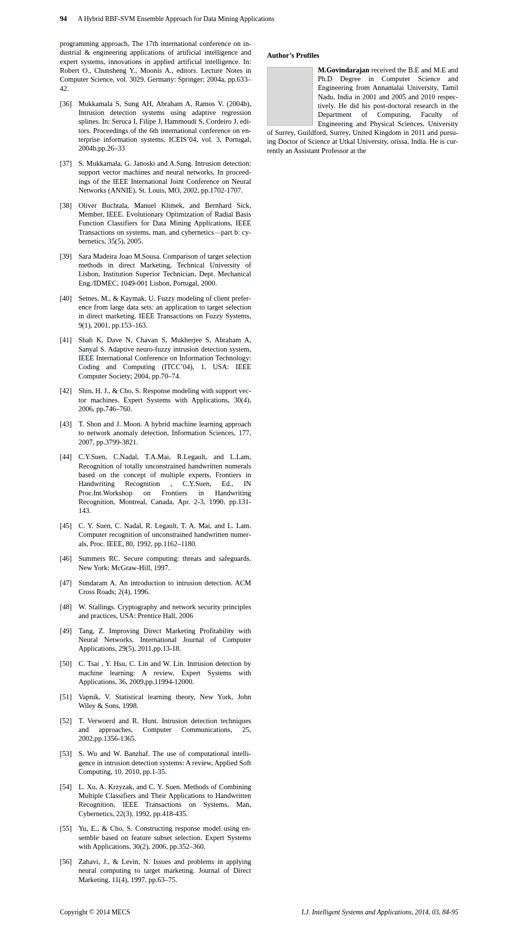94 A Hybrid RBF-SVM Ensemble Approach for Data Mining Applications
programming approach, The 17th international conference on industrial & engineering applications of artificial intelligence and expert systems, innovations in applied artificial intelligence. In: Robert O., Chunsheng Y., Moonis A., editors. Lecture Notes in Computer Science, vol. 3029. Germany: Springer; 2004a, pp.633–42.
[36] Mukkamala S, Sung AH, Abraham A, Ramos V. (2004b), Intrusion detection systems using adaptive regression splines. In: Seruca I, Filipe J, Hammoudi S, Cordeiro J, editors. Proceedings of the 6th international conference on enterprise information systems, ICEIS’04, vol. 3, Portugal, 2004b,pp.26–33
[37] S. Mukkamala, G. Janoski and A.Sung. Intrusion detection: support vector machines and neural networks, In proceedings of the IEEE International Joint Conference on Neural Networks (ANNIE), St. Louis, MO, 2002, pp.1702-1707.
[38] Oliver Buchtala, Manuel Klimek, and Bernhard Sick, Member, IEEE. Evolutionary Optimization of Radial Basis Function Classifiers for Data Mining Applications, IEEE Transactions on systems, man, and cybernetics—part b: cybernetics, 35(5), 2005.
[39] Sara Madeira Joao M.Sousa. Comparison of target selection methods in direct Marketing, Technical University of Lisbon, Institution Superior Technician, Dept. Mechanical Eng./IDMEC, 1049-001 Lisbon, Portugal, 2000.
[40] Setnes, M., & Kaymak, U. Fuzzy modeling of client preference from large data sets: an application to target selection in direct marketing. IEEE Transactions on Fuzzy Systems, 9(1), 2001, pp.153–163.
[41] Shah K, Dave N, Chavan S, Mukherjee S, Abraham A, Sanyal S. Adaptive neuro-fuzzy intrusion detection system, IEEE International Conference on Information Technology: Coding and Computing (ITCC’04), 1, USA: IEEE Computer Society; 2004, pp.70–74.
[42] Shin, H. J., & Cho, S. Response modeling with support vector machines. Expert Systems with Applications, 30(4), 2006, pp.746–760.
[43] T. Shon and J. Moon. A hybrid machine learning approach to network anomaly detection, Information Sciences, 177, 2007, pp.3799-3821.
[44] C.Y.Suen, C.Nadal, T.A.Mai, R.Legault, and L.Lam, Recognition of totally unconstrained handwritten numerals based on the concept of multiple experts, Frontiers in Handwriting Recognition , C.Y.Suen, Ed., IN Proc.Int.Workshop on Frontiers in Handwriting Recognition, Montreal, Canada, Apr. 2-3, 1990, pp.131-143.
[45] C. Y. Suen, C. Nadal, R. Legault, T. A. Mai, and L. Lam. Computer recognition of unconstrained handwritten numerals, Proc. IEEE, 80, 1992, pp.1162–1180.
[46] Summers RC. Secure computing: threats and safeguards. New York: McGraw-Hill, 1997.
[47] Sundaram A. An introduction to intrusion detection. ACM Cross Roads; 2(4), 1996.
[48] W. Stallings. Cryptography and network security principles and practices, USA: Prentice Hall, 2006
[49] Tang, Z. Improving Direct Marketing Profitability with Neural Networks. International Journal of Computer Applications, 29(5), 2011,pp.13-18.
[50] C. Tsai , Y. Hsu, C. Lin and W. Lin. Intrusion detection by machine learning: A review, Expert Systems with Applications, 36, 2009,pp.11994-12000.
[51] Vapnik, V. Statistical learning theory, New York, John Wiley & Sons, 1998.
[52] T. Verwoerd and R. Hunt. Intrusion detection techniques and approaches, Computer Communications, 25, 2002,pp.1356-1365.
[53] S. Wu and W. Banzhaf. The use of computational intelligence in intrusion detection systems: A review, Applied Soft Computing, 10, 2010, pp.1-35.
[54] L. Xu, A. Krzyzak, and C. Y. Suen. Methods of Combining Multiple Classifiers and Their Applications to Handwritten Recognition, IEEE Transactions on Systems, Man, Cybernetics, 22(3), 1992, pp.418-435.
[55] Yu, E., & Cho, S. Constructing response model using ensemble based on feature subset selection. Expert Systems with Applications, 30(2), 2006, pp.352–360.
[56] Zahavi, J., & Levin, N. Issues and problems in applying neural computing to target marketing. Journal of Direct Marketing, 11(4), 1997, pp.63–75.
Author’s Profiles
M.Govindarajan received the B.E and M.E and Ph.D Degree in Computer Science and Engineering from Annamalai University, Tamil Nadu, India in 2001 and 2005 and 2010 respectively. He did his post-doctoral research in the Department of Computing, Faculty of Engineering and Physical Sciences, University of Surrey, Guildford, Surrey, United Kingdom in 2011 and pursuing Doctor of Science at Utkal University, orissa, India. He is currently an Assistant Professor at the
Copyright © 2014 MECS I.J. Intelligent Systems and Applications, 2014, 03, 84-95